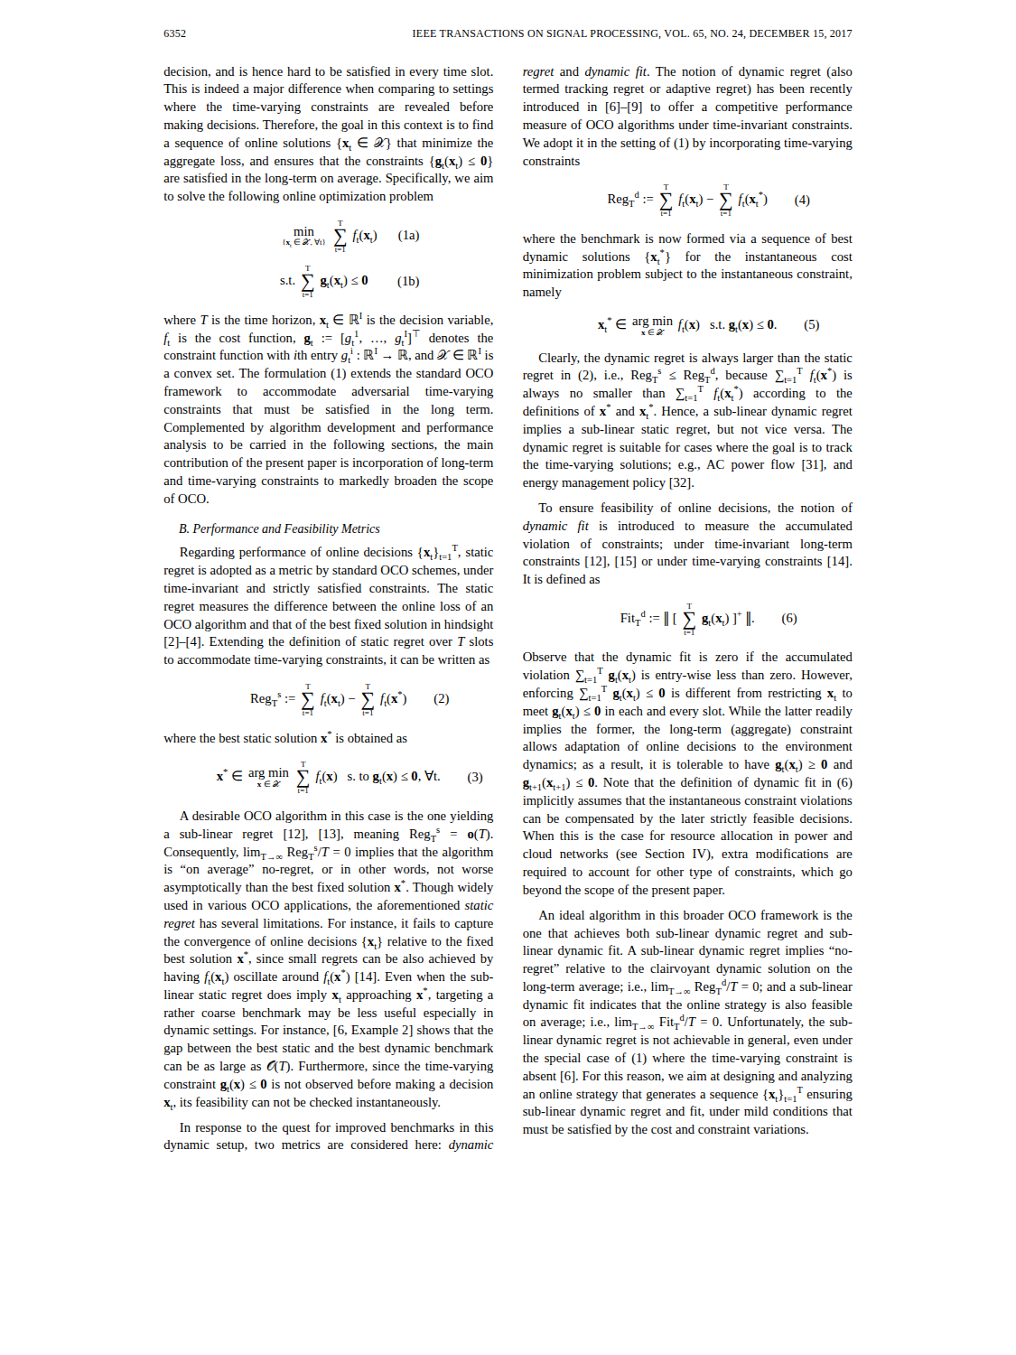6352 IEEE TRANSACTIONS ON SIGNAL PROCESSING, VOL. 65, NO. 24, DECEMBER 15, 2017
decision, and is hence hard to be satisfied in every time slot. This is indeed a major difference when comparing to settings where the time-varying constraints are revealed before making decisions. Therefore, the goal in this context is to find a sequence of online solutions {xt ∈ 𝒳} that minimize the aggregate loss, and ensures that the constraints {gt(xt) ≤ 0} are satisfied in the long-term on average. Specifically, we aim to solve the following online optimization problem
min{xt ∈ 𝒳, ∀t} T∑t=1 ft(xt) (1a) s.t. T∑t=1 gt(xt) ≤ 0 (1b)
where T is the time horizon, xt ∈ ℝI is the decision variable, ft is the cost function, gt := [gt1, …, gtI]⊤ denotes the constraint function with ith entry gti : ℝI → ℝ, and 𝒳 ∈ ℝI is a convex set. The formulation (1) extends the standard OCO framework to accommodate adversarial time-varying constraints that must be satisfied in the long term. Complemented by algorithm development and performance analysis to be carried in the following sections, the main contribution of the present paper is incorporation of long-term and time-varying constraints to markedly broaden the scope of OCO.
B. Performance and Feasibility Metrics
Regarding performance of online decisions {xt}t=1T, static regret is adopted as a metric by standard OCO schemes, under time-invariant and strictly satisfied constraints. The static regret measures the difference between the online loss of an OCO algorithm and that of the best fixed solution in hindsight [2]–[4]. Extending the definition of static regret over T slots to accommodate time-varying constraints, it can be written as
RegTs := T∑t=1 ft(xt) − T∑t=1 ft(x*) (2)
where the best static solution x* is obtained as
x* ∈ arg min x ∈ 𝒳 T∑t=1 ft(x) s. to gt(x) ≤ 0, ∀t. (3)
A desirable OCO algorithm in this case is the one yielding a sub-linear regret [12], [13], meaning RegTs = o(T). Consequently, limT→∞ RegTs/T = 0 implies that the algorithm is “on average” no-regret, or in other words, not worse asymptotically than the best fixed solution x*. Though widely used in various OCO applications, the aforementioned static regret has several limitations. For instance, it fails to capture the convergence of online decisions {xt} relative to the fixed best solution x*, since small regrets can be also achieved by having ft(xt) oscillate around ft(x*) [14]. Even when the sub-linear static regret does imply xt approaching x*, targeting a rather coarse benchmark may be less useful especially in dynamic settings. For instance, [6, Example 2] shows that the gap between the best static and the best dynamic benchmark can be as large as 𝒪(T). Furthermore, since the time-varying constraint gt(x) ≤ 0 is not observed before making a decision xt, its feasibility can not be checked instantaneously.
In response to the quest for improved benchmarks in this dynamic setup, two metrics are considered here: dynamic regret and dynamic fit. The notion of dynamic regret (also termed tracking regret or adaptive regret) has been recently introduced in [6]–[9] to offer a competitive performance measure of OCO algorithms under time-invariant constraints. We adopt it in the setting of (1) by incorporating time-varying constraints
RegTd := T∑t=1 ft(xt) − T∑t=1 ft(xt*) (4)
where the benchmark is now formed via a sequence of best dynamic solutions {xt*} for the instantaneous cost minimization problem subject to the instantaneous constraint, namely
xt* ∈ arg min x ∈ 𝒳 ft(x) s.t. gt(x) ≤ 0. (5)
Clearly, the dynamic regret is always larger than the static regret in (2), i.e., RegTs ≤ RegTd, because ∑t=1T ft(x*) is always no smaller than ∑t=1T ft(xt*) according to the definitions of x* and xt*. Hence, a sub-linear dynamic regret implies a sub-linear static regret, but not vice versa. The dynamic regret is suitable for cases where the goal is to track the time-varying solutions; e.g., AC power flow [31], and energy management policy [32].
To ensure feasibility of online decisions, the notion of dynamic fit is introduced to measure the accumulated violation of constraints; under time-invariant long-term constraints [12], [15] or under time-varying constraints [14]. It is defined as
FitTd := ‖ [ T∑t=1 gt(xt) ]+ ‖. (6)
Observe that the dynamic fit is zero if the accumulated violation ∑t=1T gt(xt) is entry-wise less than zero. However, enforcing ∑t=1T gt(xt) ≤ 0 is different from restricting xt to meet gt(xt) ≤ 0 in each and every slot. While the latter readily implies the former, the long-term (aggregate) constraint allows adaptation of online decisions to the environment dynamics; as a result, it is tolerable to have gt(xt) ≥ 0 and gt+1(xt+1) ≤ 0. Note that the definition of dynamic fit in (6) implicitly assumes that the instantaneous constraint violations can be compensated by the later strictly feasible decisions. When this is the case for resource allocation in power and cloud networks (see Section IV), extra modifications are required to account for other type of constraints, which go beyond the scope of the present paper.
An ideal algorithm in this broader OCO framework is the one that achieves both sub-linear dynamic regret and sub-linear dynamic fit. A sub-linear dynamic regret implies “no-regret” relative to the clairvoyant dynamic solution on the long-term average; i.e., limT→∞ RegTd/T = 0; and a sub-linear dynamic fit indicates that the online strategy is also feasible on average; i.e., limT→∞ FitTd/T = 0. Unfortunately, the sub-linear dynamic regret is not achievable in general, even under the special case of (1) where the time-varying constraint is absent [6]. For this reason, we aim at designing and analyzing an online strategy that generates a sequence {xt}t=1T ensuring sub-linear dynamic regret and fit, under mild conditions that must be satisfied by the cost and constraint variations.